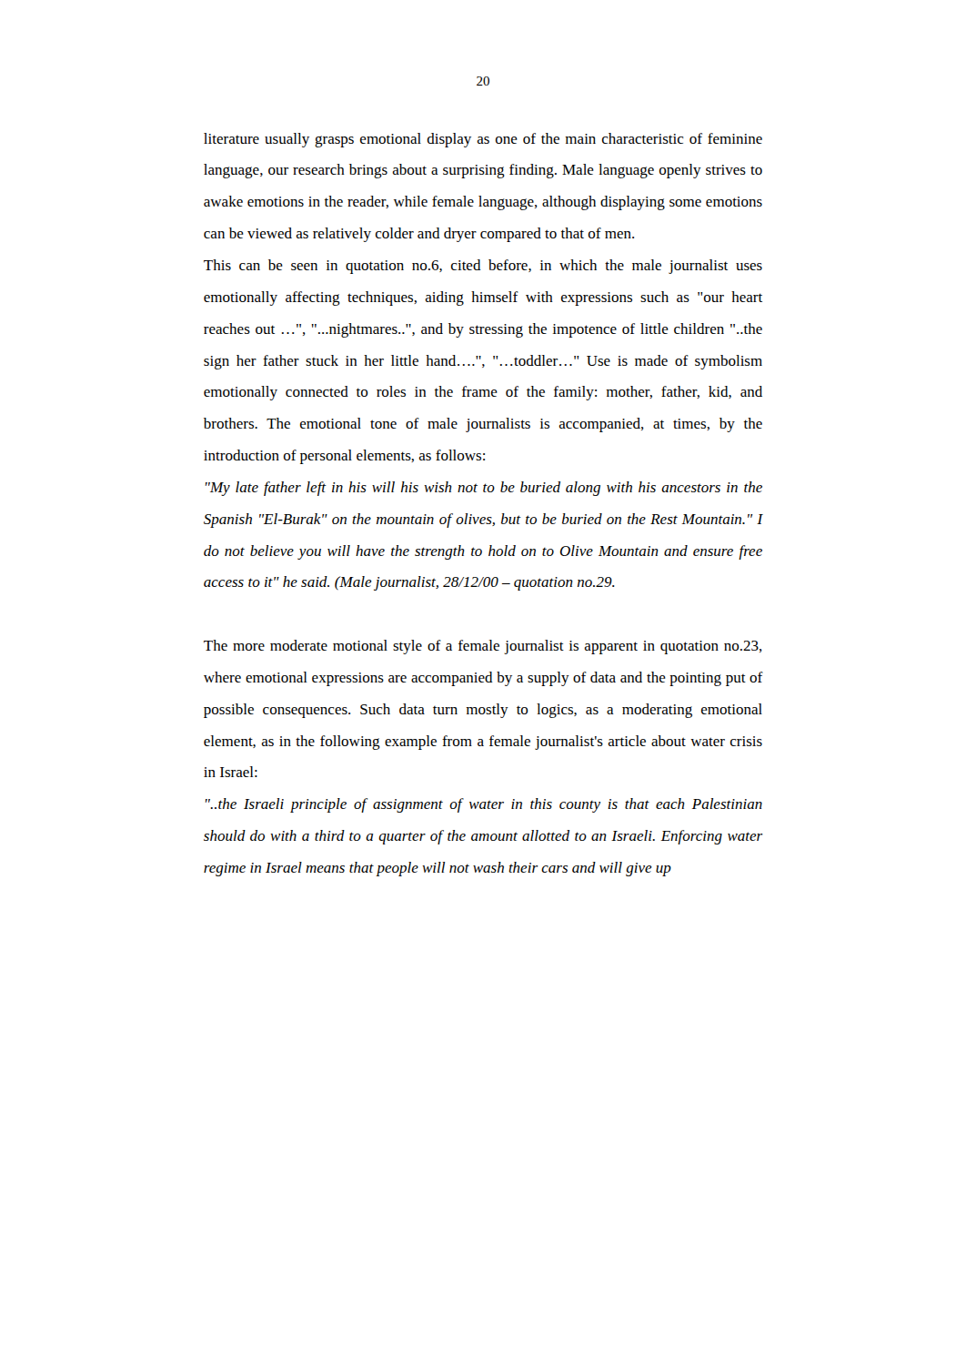20
literature usually grasps emotional display as one of the main characteristic of feminine language, our research brings about a surprising finding. Male language openly strives to awake emotions in the reader, while female language, although displaying some emotions can be viewed as relatively colder and dryer compared to that of men.
This can be seen in quotation no.6, cited before, in which the male journalist uses emotionally affecting techniques, aiding himself with expressions such as "our heart reaches out …", "...nightmares..", and by stressing the impotence of little children "..the sign her father stuck in her little hand….", "…toddler…" Use is made of symbolism emotionally connected to roles in the frame of the family: mother, father, kid, and brothers. The emotional tone of male journalists is accompanied, at times, by the introduction of personal elements, as follows:
"My late father left in his will his wish not to be buried along with his ancestors in the Spanish "El-Burak" on the mountain of olives, but to be buried on the Rest Mountain." I do not believe you will have the strength to hold on to Olive Mountain and ensure free access to it" he said. (Male journalist, 28/12/00 – quotation no.29.
The more moderate motional style of a female journalist is apparent in quotation no.23, where emotional expressions are accompanied by a supply of data and the pointing put of possible consequences. Such data turn mostly to logics, as a moderating emotional element, as in the following example from a female journalist's article about water crisis in Israel:
"..the Israeli principle of assignment of water in this county is that each Palestinian should do with a third to a quarter of the amount allotted to an Israeli. Enforcing water regime in Israel means that people will not wash their cars and will give up